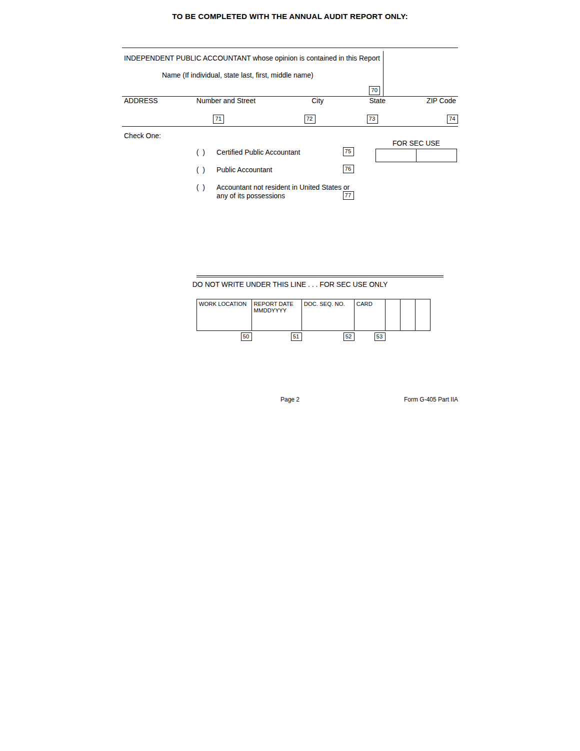TO BE COMPLETED WITH THE ANNUAL AUDIT REPORT ONLY:
INDEPENDENT PUBLIC ACCOUNTANT whose opinion is contained in this Report
Name (If individual, state last, first, middle name)
70
ADDRESS Number and Street City State ZIP Code
71 72 73 74
Check One:
FOR SEC USE
( ) Certified Public Accountant 75
( ) Public Accountant 76
( ) Accountant not resident in United States or
any of its possessions 77
DO NOT WRITE UNDER THIS LINE . . . FOR SEC USE ONLY
| WORK LOCATION 50 | REPORT DATE MMDDYYYY 51 | DOC. SEQ. NO. 52 | CARD 53 | | | |
Page 2
Form G-405 Part IIA